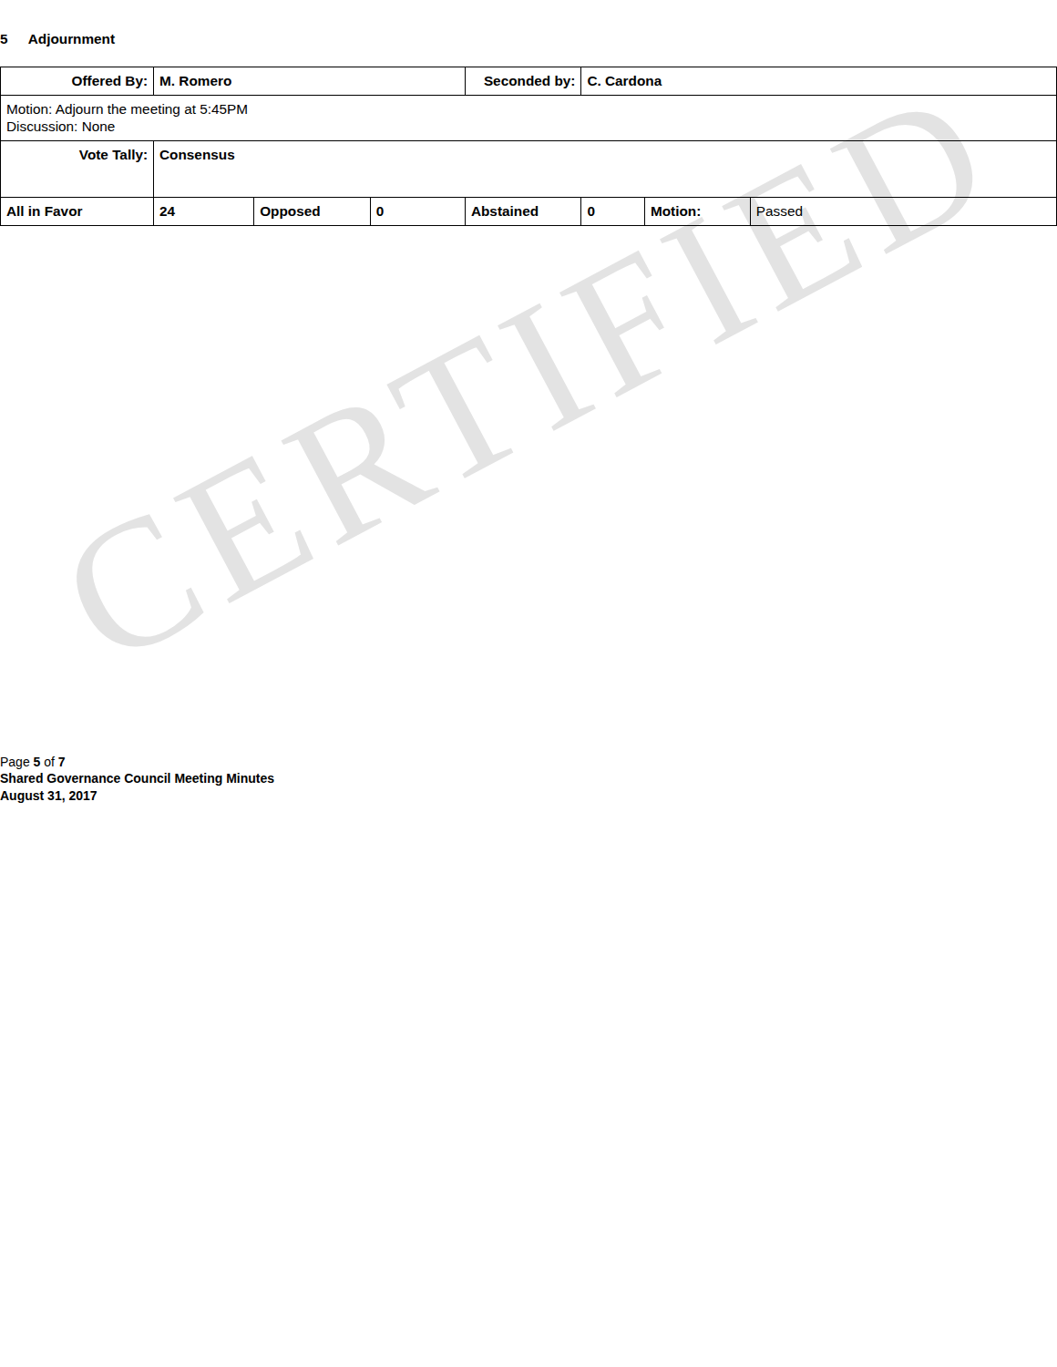CERTIFIED
5 Adjournment
| Offered By: | M. Romero | Seconded by: | C. Cardona |
| Motion: Adjourn the meeting at 5:45PM Discussion: None |
| Vote Tally: | Consensus |
| All in Favor | 24 | Opposed | 0 | Abstained | 0 | Motion: | Passed |
Page 5 of 7
Shared Governance Council Meeting Minutes
August 31, 2017